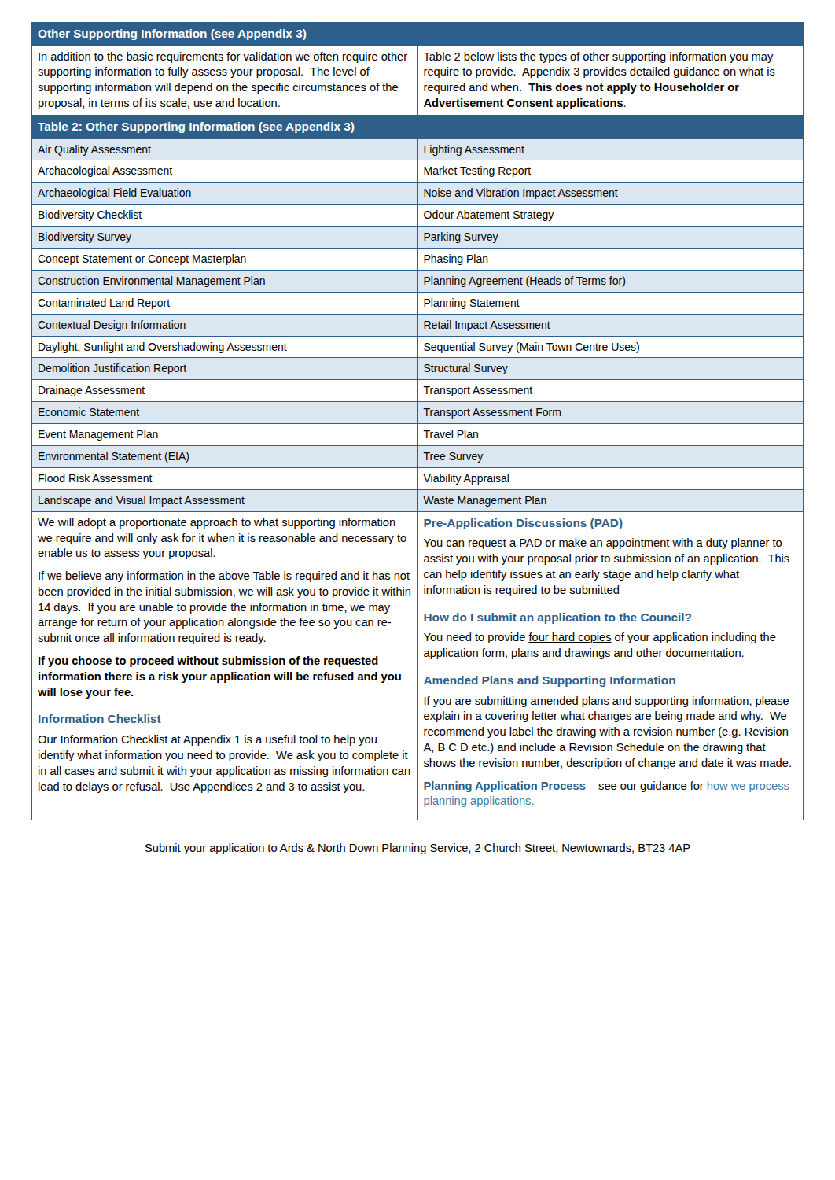| Other Supporting Information (see Appendix 3) |
| In addition to the basic requirements for validation we often require other supporting information to fully assess your proposal. The level of supporting information will depend on the specific circumstances of the proposal, in terms of its scale, use and location. | Table 2 below lists the types of other supporting information you may require to provide. Appendix 3 provides detailed guidance on what is required and when. This does not apply to Householder or Advertisement Consent applications . |
| Table 2: Other Supporting Information (see Appendix 3) |
| Air Quality Assessment | Lighting Assessment |
| Archaeological Assessment | Market Testing Report |
| Archaeological Field Evaluation | Noise and Vibration Impact Assessment |
| Biodiversity Checklist | Odour Abatement Strategy |
| Biodiversity Survey | Parking Survey |
| Concept Statement or Concept Masterplan | Phasing Plan |
| Construction Environmental Management Plan | Planning Agreement (Heads of Terms for) |
| Contaminated Land Report | Planning Statement |
| Contextual Design Information | Retail Impact Assessment |
| Daylight, Sunlight and Overshadowing Assessment | Sequential Survey (Main Town Centre Uses) |
| Demolition Justification Report | Structural Survey |
| Drainage Assessment | Transport Assessment |
| Economic Statement | Transport Assessment Form |
| Event Management Plan | Travel Plan |
| Environmental Statement (EIA) | Tree Survey |
| Flood Risk Assessment | Viability Appraisal |
| Landscape and Visual Impact Assessment | Waste Management Plan |
| We will adopt a proportionate approach to what supporting information we require and will only ask for it when it is reasonable and necessary to enable us to assess your proposal. If we believe any information in the above Table is required and it has not been provided in the initial submission, we will ask you to provide it within 14 days. If you are unable to provide the information in time, we may arrange for return of your application alongside the fee so you can re-submit once all information required is ready. If you choose to proceed without submission of the requested information there is a risk your application will be refused and you will lose your fee. Information Checklist Our Information Checklist at Appendix 1 is a useful tool to help you identify what information you need to provide. We ask you to complete it in all cases and submit it with your application as missing information can lead to delays or refusal. Use Appendices 2 and 3 to assist you. | Pre-Application Discussions (PAD) You can request a PAD or make an appointment with a duty planner to assist you with your proposal prior to submission of an application. This can help identify issues at an early stage and help clarify what information is required to be submitted How do I submit an application to the Council? You need to provide four hard copies of your application including the application form, plans and drawings and other documentation. Amended Plans and Supporting Information If you are submitting amended plans and supporting information, please explain in a covering letter what changes are being made and why. We recommend you label the drawing with a revision number (e.g. Revision A, B C D etc.) and include a Revision Schedule on the drawing that shows the revision number, description of change and date it was made. Planning Application Process – see our guidance for how we process planning applications. |
Submit your application to Ards & North Down Planning Service, 2 Church Street, Newtownards, BT23 4AP